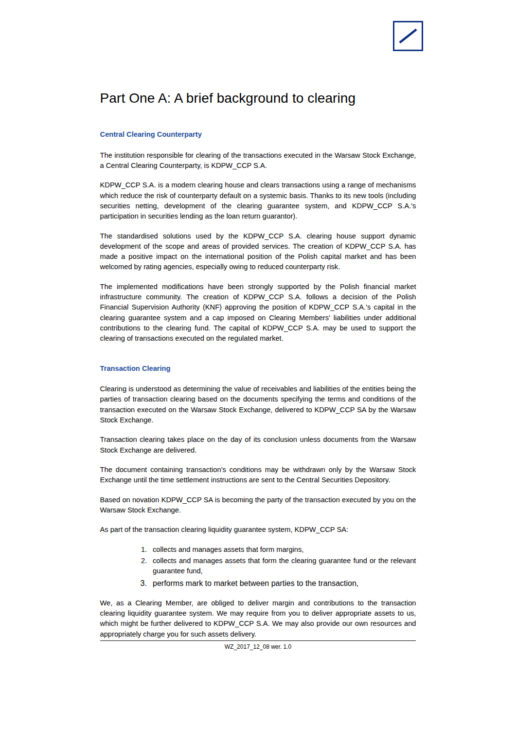Part One A: A brief background to clearing
Central Clearing Counterparty
The institution responsible for clearing of the transactions executed in the Warsaw Stock Exchange, a Central Clearing Counterparty, is KDPW_CCP S.A.
KDPW_CCP S.A. is a modern clearing house and clears transactions using a range of mechanisms which reduce the risk of counterparty default on a systemic basis. Thanks to its new tools (including securities netting, development of the clearing guarantee system, and KDPW_CCP S.A.'s participation in securities lending as the loan return guarantor).
The standardised solutions used by the KDPW_CCP S.A. clearing house support dynamic development of the scope and areas of provided services. The creation of KDPW_CCP S.A. has made a positive impact on the international position of the Polish capital market and has been welcomed by rating agencies, especially owing to reduced counterparty risk.
The implemented modifications have been strongly supported by the Polish financial market infrastructure community. The creation of KDPW_CCP S.A. follows a decision of the Polish Financial Supervision Authority (KNF) approving the position of KDPW_CCP S.A.'s capital in the clearing guarantee system and a cap imposed on Clearing Members' liabilities under additional contributions to the clearing fund. The capital of KDPW_CCP S.A. may be used to support the clearing of transactions executed on the regulated market.
Transaction Clearing
Clearing is understood as determining the value of receivables and liabilities of the entities being the parties of transaction clearing based on the documents specifying the terms and conditions of the transaction executed on the Warsaw Stock Exchange, delivered to KDPW_CCP SA by the Warsaw Stock Exchange.
Transaction clearing takes place on the day of its conclusion unless documents from the Warsaw Stock Exchange are delivered.
The document containing transaction's conditions may be withdrawn only by the Warsaw Stock Exchange until the time settlement instructions are sent to the Central Securities Depository.
Based on novation KDPW_CCP SA is becoming the party of the transaction executed by you on the Warsaw Stock Exchange.
As part of the transaction clearing liquidity guarantee system, KDPW_CCP SA:
collects and manages assets that form margins,
collects and manages assets that form the clearing guarantee fund or the relevant guarantee fund,
performs mark to market between parties to the transaction,
We, as a Clearing Member, are obliged to deliver margin and contributions to the transaction clearing liquidity guarantee system. We may require from you to deliver appropriate assets to us, which might be further delivered to KDPW_CCP S.A. We may also provide our own resources and appropriately charge you for such assets delivery.
WZ_2017_12_08 wer. 1.0